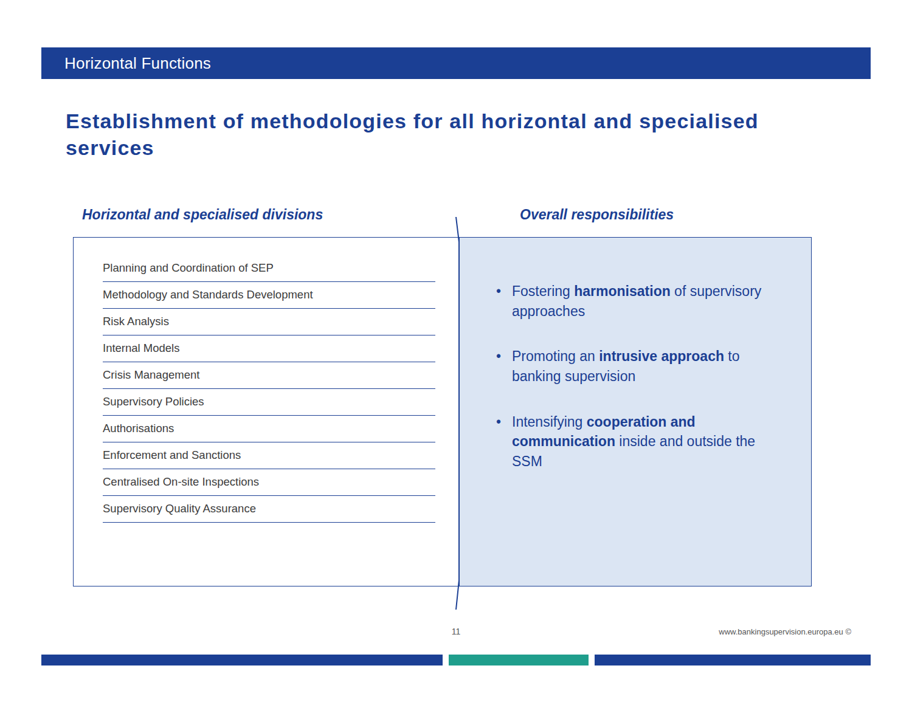Horizontal Functions
Establishment of methodologies for all horizontal and specialised services
Horizontal and specialised divisions
Overall responsibilities
Planning and Coordination of SEP
Methodology and Standards Development
Risk Analysis
Internal Models
Crisis Management
Supervisory Policies
Authorisations
Enforcement and Sanctions
Centralised On-site Inspections
Supervisory Quality Assurance
Fostering harmonisation of supervisory approaches
Promoting an intrusive approach to banking supervision
Intensifying cooperation and communication inside and outside the SSM
11
www.bankingsupervision.europa.eu ©